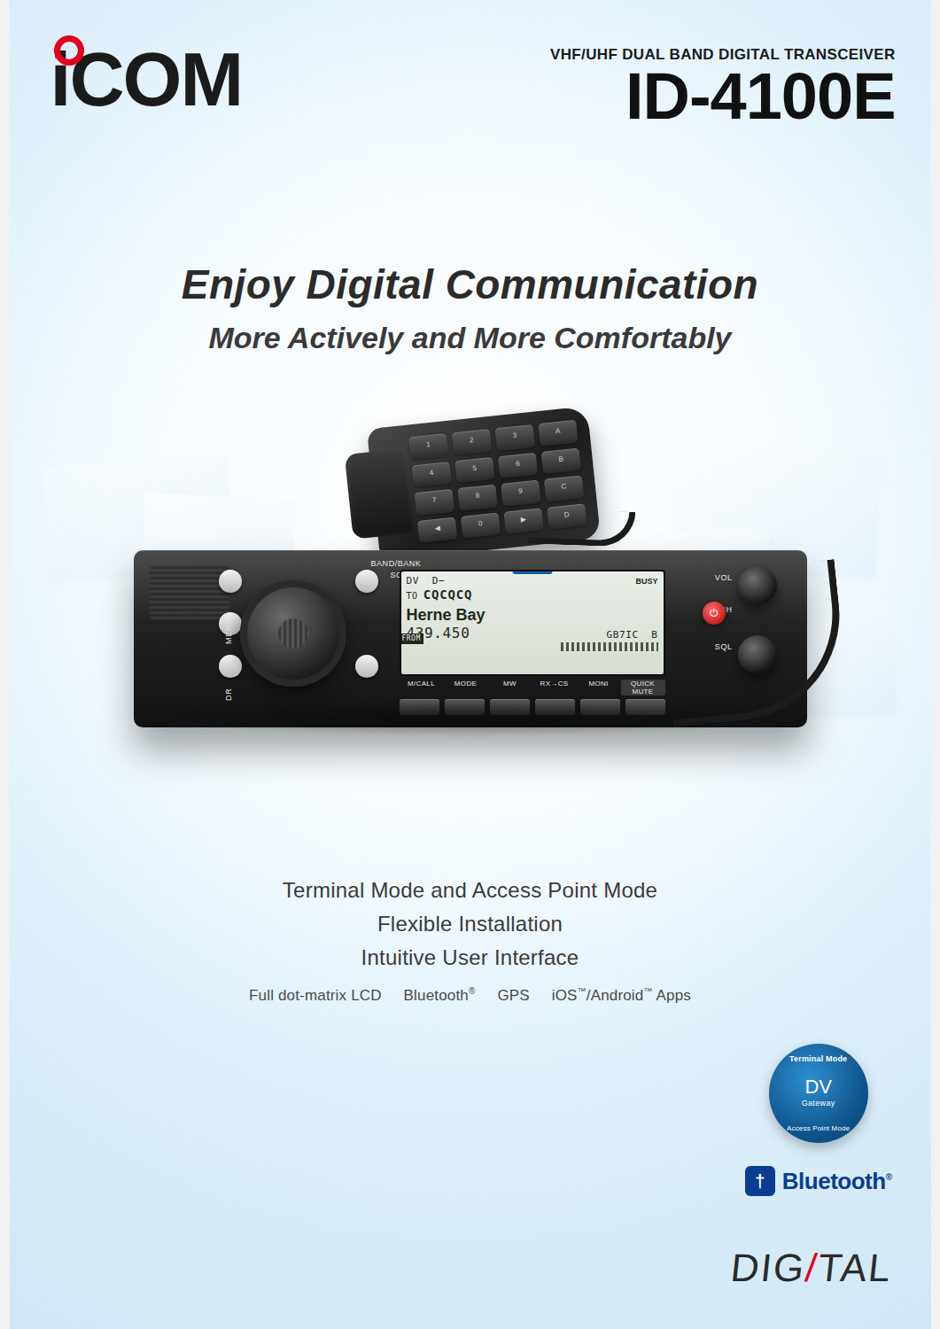i COM
VHF/UHF DUAL BAND DIGITAL TRANSCEIVER
ID‑4100E
Enjoy Digital Communication
More Actively and More Comfortably
123 A 456 B 789 C ◀0▶D
MENU DR BAND/BANK SCAN
GPS
DV D− BUSY
TO CQCQCQ
Herne Bay
439.450 GB7IC B
FROM
VOL SPCH SQL
⏻
M/CALL MODE MW RX→CS MONI QUICK MUTE
Terminal Mode and Access Point Mode
Flexible Installation
Intuitive User Interface
Full dot-matrix LCD Bluetooth® GPS iOS™/Android™ Apps
Terminal Mode DV Gateway Access Point Mode
† Bluetooth®
DIG/TAL